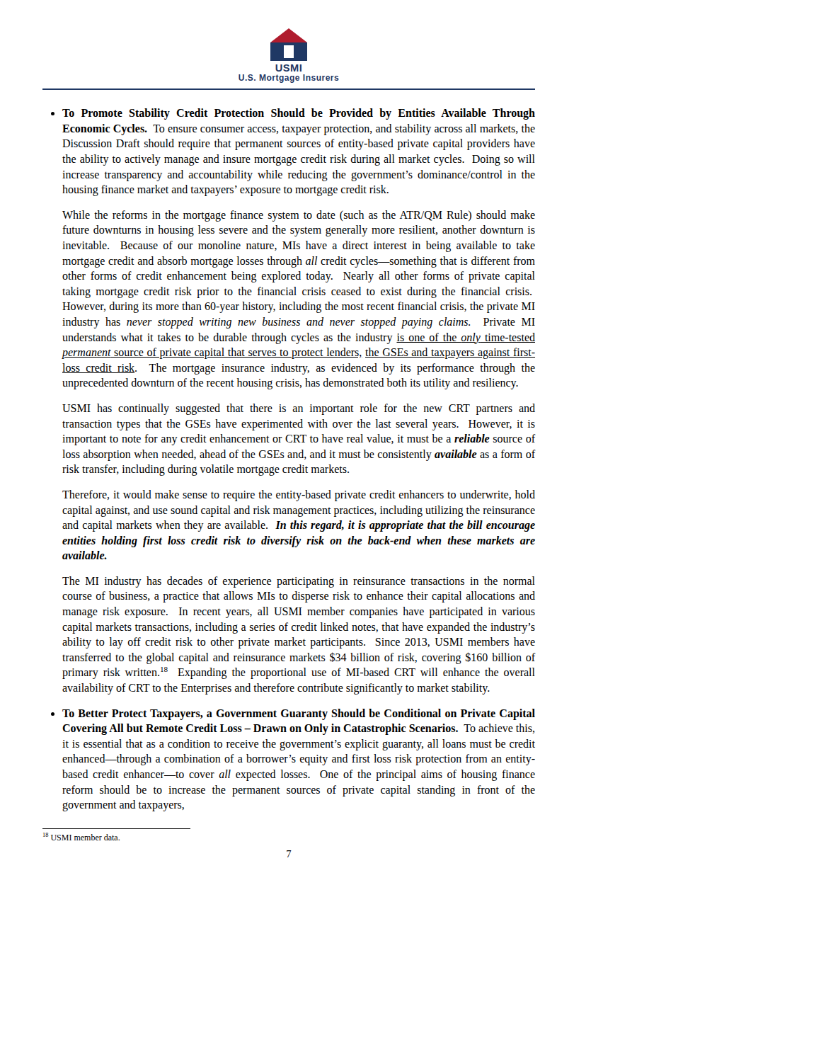USMI U.S. Mortgage Insurers
To Promote Stability Credit Protection Should be Provided by Entities Available Through Economic Cycles. To ensure consumer access, taxpayer protection, and stability across all markets, the Discussion Draft should require that permanent sources of entity-based private capital providers have the ability to actively manage and insure mortgage credit risk during all market cycles. Doing so will increase transparency and accountability while reducing the government’s dominance/control in the housing finance market and taxpayers’ exposure to mortgage credit risk.
While the reforms in the mortgage finance system to date (such as the ATR/QM Rule) should make future downturns in housing less severe and the system generally more resilient, another downturn is inevitable. Because of our monoline nature, MIs have a direct interest in being available to take mortgage credit and absorb mortgage losses through all credit cycles—something that is different from other forms of credit enhancement being explored today. Nearly all other forms of private capital taking mortgage credit risk prior to the financial crisis ceased to exist during the financial crisis. However, during its more than 60-year history, including the most recent financial crisis, the private MI industry has never stopped writing new business and never stopped paying claims. Private MI understands what it takes to be durable through cycles as the industry is one of the only time-tested permanent source of private capital that serves to protect lenders, the GSEs and taxpayers against first-loss credit risk. The mortgage insurance industry, as evidenced by its performance through the unprecedented downturn of the recent housing crisis, has demonstrated both its utility and resiliency.
USMI has continually suggested that there is an important role for the new CRT partners and transaction types that the GSEs have experimented with over the last several years. However, it is important to note for any credit enhancement or CRT to have real value, it must be a reliable source of loss absorption when needed, ahead of the GSEs and, and it must be consistently available as a form of risk transfer, including during volatile mortgage credit markets.
Therefore, it would make sense to require the entity-based private credit enhancers to underwrite, hold capital against, and use sound capital and risk management practices, including utilizing the reinsurance and capital markets when they are available. In this regard, it is appropriate that the bill encourage entities holding first loss credit risk to diversify risk on the back-end when these markets are available.
The MI industry has decades of experience participating in reinsurance transactions in the normal course of business, a practice that allows MIs to disperse risk to enhance their capital allocations and manage risk exposure. In recent years, all USMI member companies have participated in various capital markets transactions, including a series of credit linked notes, that have expanded the industry’s ability to lay off credit risk to other private market participants. Since 2013, USMI members have transferred to the global capital and reinsurance markets $34 billion of risk, covering $160 billion of primary risk written.18 Expanding the proportional use of MI-based CRT will enhance the overall availability of CRT to the Enterprises and therefore contribute significantly to market stability.
To Better Protect Taxpayers, a Government Guaranty Should be Conditional on Private Capital Covering All but Remote Credit Loss – Drawn on Only in Catastrophic Scenarios. To achieve this, it is essential that as a condition to receive the government’s explicit guaranty, all loans must be credit enhanced—through a combination of a borrower’s equity and first loss risk protection from an entity-based credit enhancer—to cover all expected losses. One of the principal aims of housing finance reform should be to increase the permanent sources of private capital standing in front of the government and taxpayers,
18 USMI member data.
7